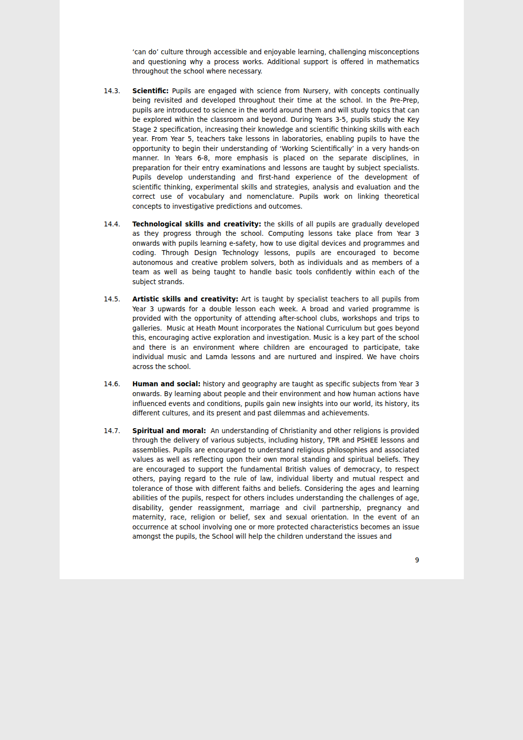‘can do’ culture through accessible and enjoyable learning, challenging misconceptions and questioning why a process works. Additional support is offered in mathematics throughout the school where necessary.
14.3. Scientific: Pupils are engaged with science from Nursery, with concepts continually being revisited and developed throughout their time at the school. In the Pre-Prep, pupils are introduced to science in the world around them and will study topics that can be explored within the classroom and beyond. During Years 3-5, pupils study the Key Stage 2 specification, increasing their knowledge and scientific thinking skills with each year. From Year 5, teachers take lessons in laboratories, enabling pupils to have the opportunity to begin their understanding of ‘Working Scientifically’ in a very hands-on manner. In Years 6-8, more emphasis is placed on the separate disciplines, in preparation for their entry examinations and lessons are taught by subject specialists. Pupils develop understanding and first-hand experience of the development of scientific thinking, experimental skills and strategies, analysis and evaluation and the correct use of vocabulary and nomenclature. Pupils work on linking theoretical concepts to investigative predictions and outcomes.
14.4. Technological skills and creativity: the skills of all pupils are gradually developed as they progress through the school. Computing lessons take place from Year 3 onwards with pupils learning e-safety, how to use digital devices and programmes and coding. Through Design Technology lessons, pupils are encouraged to become autonomous and creative problem solvers, both as individuals and as members of a team as well as being taught to handle basic tools confidently within each of the subject strands.
14.5. Artistic skills and creativity: Art is taught by specialist teachers to all pupils from Year 3 upwards for a double lesson each week. A broad and varied programme is provided with the opportunity of attending after-school clubs, workshops and trips to galleries. Music at Heath Mount incorporates the National Curriculum but goes beyond this, encouraging active exploration and investigation. Music is a key part of the school and there is an environment where children are encouraged to participate, take individual music and Lamda lessons and are nurtured and inspired. We have choirs across the school.
14.6. Human and social: history and geography are taught as specific subjects from Year 3 onwards. By learning about people and their environment and how human actions have influenced events and conditions, pupils gain new insights into our world, its history, its different cultures, and its present and past dilemmas and achievements.
14.7. Spiritual and moral: An understanding of Christianity and other religions is provided through the delivery of various subjects, including history, TPR and PSHEE lessons and assemblies. Pupils are encouraged to understand religious philosophies and associated values as well as reflecting upon their own moral standing and spiritual beliefs. They are encouraged to support the fundamental British values of democracy, to respect others, paying regard to the rule of law, individual liberty and mutual respect and tolerance of those with different faiths and beliefs. Considering the ages and learning abilities of the pupils, respect for others includes understanding the challenges of age, disability, gender reassignment, marriage and civil partnership, pregnancy and maternity, race, religion or belief, sex and sexual orientation. In the event of an occurrence at school involving one or more protected characteristics becomes an issue amongst the pupils, the School will help the children understand the issues and
9